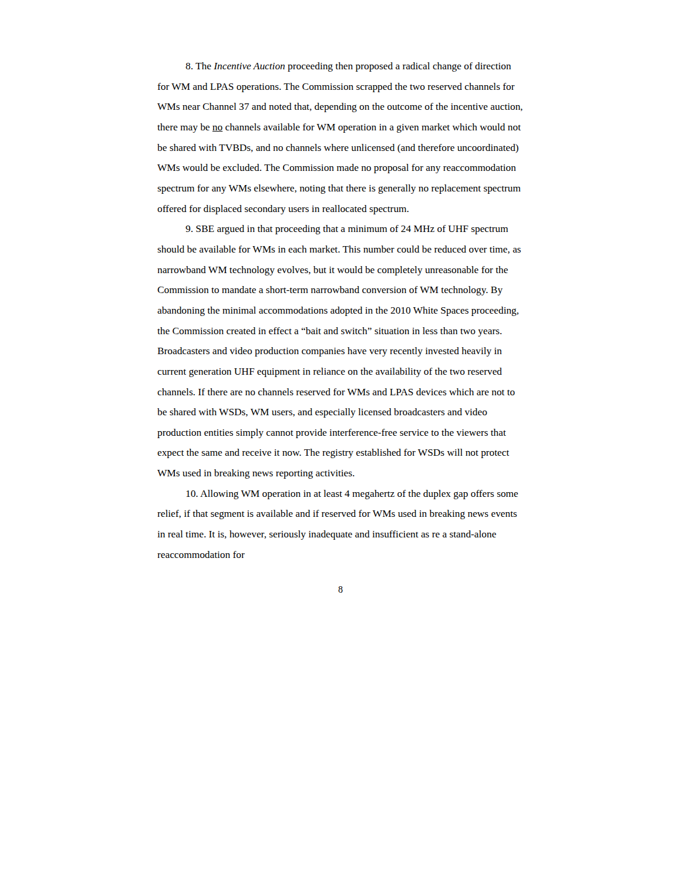8. The Incentive Auction proceeding then proposed a radical change of direction for WM and LPAS operations. The Commission scrapped the two reserved channels for WMs near Channel 37 and noted that, depending on the outcome of the incentive auction, there may be no channels available for WM operation in a given market which would not be shared with TVBDs, and no channels where unlicensed (and therefore uncoordinated) WMs would be excluded. The Commission made no proposal for any reaccommodation spectrum for any WMs elsewhere, noting that there is generally no replacement spectrum offered for displaced secondary users in reallocated spectrum.
9. SBE argued in that proceeding that a minimum of 24 MHz of UHF spectrum should be available for WMs in each market. This number could be reduced over time, as narrowband WM technology evolves, but it would be completely unreasonable for the Commission to mandate a short-term narrowband conversion of WM technology. By abandoning the minimal accommodations adopted in the 2010 White Spaces proceeding, the Commission created in effect a “bait and switch” situation in less than two years. Broadcasters and video production companies have very recently invested heavily in current generation UHF equipment in reliance on the availability of the two reserved channels. If there are no channels reserved for WMs and LPAS devices which are not to be shared with WSDs, WM users, and especially licensed broadcasters and video production entities simply cannot provide interference-free service to the viewers that expect the same and receive it now. The registry established for WSDs will not protect WMs used in breaking news reporting activities.
10. Allowing WM operation in at least 4 megahertz of the duplex gap offers some relief, if that segment is available and if reserved for WMs used in breaking news events in real time. It is, however, seriously inadequate and insufficient as re a stand-alone reaccommodation for
8